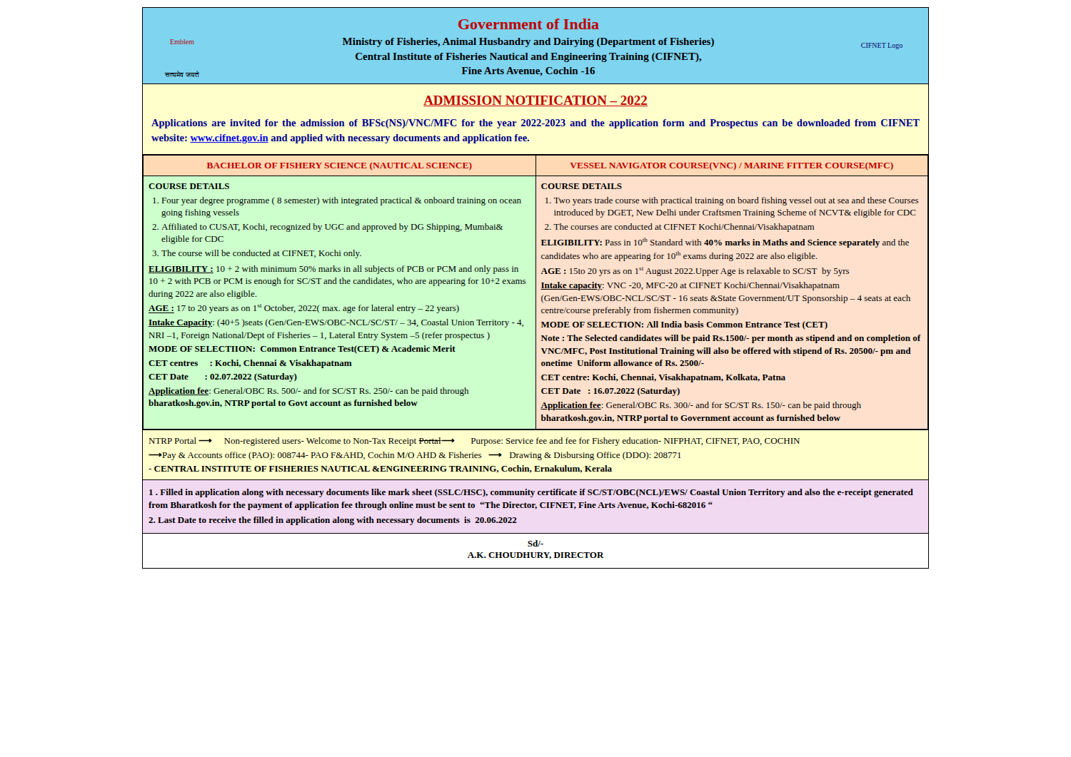सत्यमेव जयते
Government of India
Ministry of Fisheries, Animal Husbandry and Dairying (Department of Fisheries)
Central Institute of Fisheries Nautical and Engineering Training (CIFNET),
Fine Arts Avenue, Cochin -16
ADMISSION NOTIFICATION – 2022
Applications are invited for the admission of BFSc(NS)/VNC/MFC for the year 2022-2023 and the application form and Prospectus can be downloaded from CIFNET website: www.cifnet.gov.in and applied with necessary documents and application fee.
| BACHELOR OF FISHERY SCIENCE (NAUTICAL SCIENCE) | VESSEL NAVIGATOR COURSE(VNC) / MARINE FITTER COURSE(MFC) |
| --- | --- |
| COURSE DETAILS Four year degree programme ( 8 semester) with integrated practical & onboard training on ocean going fishing vessels Affiliated to CUSAT, Kochi, recognized by UGC and approved by DG Shipping, Mumbai& eligible for CDC The course will be conducted at CIFNET, Kochi only. ELIGIBILITY : 10 + 2 with minimum 50% marks in all subjects of PCB or PCM and only pass in 10 + 2 with PCB or PCM is enough for SC/ST and the candidates, who are appearing for 10+2 exams during 2022 are also eligible. AGE : 17 to 20 years as on 1 st October, 2022( max. age for lateral entry – 22 years) Intake Capacity : (40+5 )seats (Gen/Gen-EWS/OBC-NCL/SC/ST/ – 34, Coastal Union Territory - 4, NRI –1, Foreign National/Dept of Fisheries – 1, Lateral Entry System –5 (refer prospectus ) MODE OF SELECTIION: Common Entrance Test(CET) & Academic Merit CET centres : Kochi, Chennai & Visakhapatnam CET Date : 02.07.2022 (Saturday) Application fee : General/OBC Rs. 500/- and for SC/ST Rs. 250/- can be paid through bharatkosh.gov.in, NTRP portal to Govt account as furnished below | COURSE DETAILS Two years trade course with practical training on board fishing vessel out at sea and these Courses introduced by DGET, New Delhi under Craftsmen Training Scheme of NCVT& eligible for CDC The courses are conducted at CIFNET Kochi/Chennai/Visakhapatnam ELIGIBILITY: Pass in 10 th Standard with 40% marks in Maths and Science separately and the candidates who are appearing for 10 th exams during 2022 are also eligible. AGE : 15to 20 yrs as on 1 st August 2022.Upper Age is relaxable to SC/ST by 5yrs Intake capacity : VNC -20, MFC-20 at CIFNET Kochi/Chennai/Visakhapatnam (Gen/Gen-EWS/OBC-NCL/SC/ST - 16 seats &State Government/UT Sponsorship – 4 seats at each centre/course preferably from fishermen community) MODE OF SELECTION: All India basis Common Entrance Test (CET) Note : The Selected candidates will be paid Rs.1500/- per month as stipend and on completion of VNC/MFC, Post Institutional Training will also be offered with stipend of Rs. 20500/- pm and onetime Uniform allowance of Rs. 2500/- CET centre: Kochi, Chennai, Visakhapatnam, Kolkata, Patna CET Date : 16.07.2022 (Saturday) Application fee : General/OBC Rs. 300/- and for SC/ST Rs. 150/- can be paid through bharatkosh.gov.in, NTRP portal to Government account as furnished below |
NTRP Portal ⟶ Non-registered users- Welcome to Non-Tax Receipt Portal⟶ Purpose: Service fee and fee for Fishery education- NIFPHAT, CIFNET, PAO, COCHIN
⟶Pay & Accounts office (PAO): 008744- PAO F&AHD, Cochin M/O AHD & Fisheries ⟶ Drawing & Disbursing Office (DDO): 208771
- CENTRAL INSTITUTE OF FISHERIES NAUTICAL &ENGINEERING TRAINING, Cochin, Ernakulum, Kerala
1 . Filled in application along with necessary documents like mark sheet (SSLC/HSC), community certificate if SC/ST/OBC(NCL)/EWS/ Coastal Union Territory and also the e-receipt generated from Bharatkosh for the payment of application fee through online must be sent to “The Director, CIFNET, Fine Arts Avenue, Kochi-682016 “
2. Last Date to receive the filled in application along with necessary documents is 20.06.2022
Sd/-
A.K. CHOUDHURY, DIRECTOR